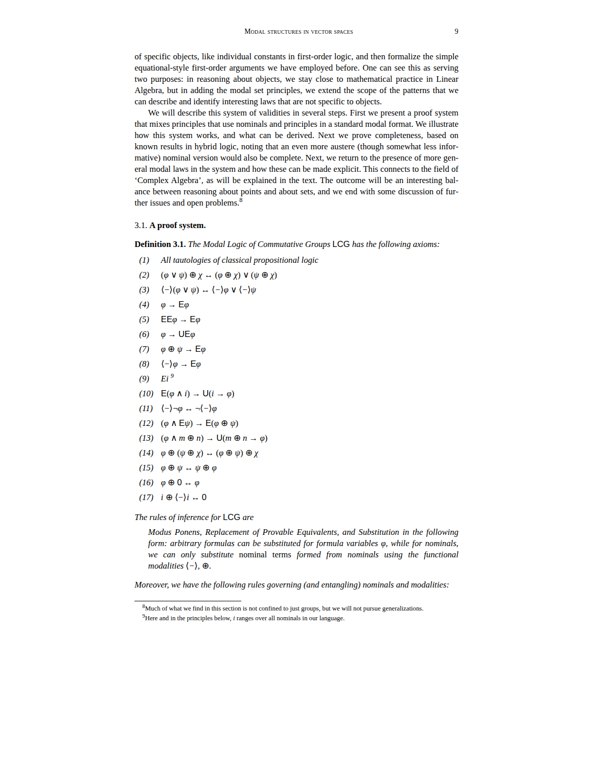Modal structures in vector spaces 9
of specific objects, like individual constants in first-order logic, and then formalize the simple equational-style first-order arguments we have employed before. One can see this as serving two purposes: in reasoning about objects, we stay close to mathematical practice in Linear Algebra, but in adding the modal set principles, we extend the scope of the patterns that we can describe and identify interesting laws that are not specific to objects.
We will describe this system of validities in several steps. First we present a proof system that mixes principles that use nominals and principles in a standard modal format. We illustrate how this system works, and what can be derived. Next we prove completeness, based on known results in hybrid logic, noting that an even more austere (though somewhat less informative) nominal version would also be complete. Next, we return to the presence of more general modal laws in the system and how these can be made explicit. This connects to the field of ‘Complex Algebra’, as will be explained in the text. The outcome will be an interesting balance between reasoning about points and about sets, and we end with some discussion of further issues and open problems.8
3.1. A proof system.
Definition 3.1. The Modal Logic of Commutative Groups LCG has the following axioms:
All tautologies of classical propositional logic
(φ ∨ ψ) ⊕ χ ↔ (φ ⊕ χ) ∨ (ψ ⊕ χ)
⟨−⟩(φ ∨ ψ) ↔ ⟨−⟩φ ∨ ⟨−⟩ψ
φ → Eφ
EE φ → Eφ
φ → UE φ
φ ⊕ ψ → Eφ
⟨−⟩φ → Eφ
Ei 9
E(φ ∧ i) → U(i → φ)
⟨−⟩¬φ ↔ ¬⟨−⟩φ
(φ ∧ Eψ) → E(φ ⊕ ψ)
(φ ∧ m ⊕ n) → U(m ⊕ n → φ)
φ ⊕ (ψ ⊕ χ) ↔ (φ ⊕ ψ) ⊕ χ
φ ⊕ ψ ↔ ψ ⊕ φ
φ ⊕ 0 ↔ φ
i ⊕ ⟨−⟩i ↔ 0
The rules of inference for LCG are
Modus Ponens, Replacement of Provable Equivalents, and Substitution in the following form: arbitrary formulas can be substituted for formula variables φ, while for nominals, we can only substitute nominal terms formed from nominals using the functional modalities ⟨−⟩, ⊕.
Moreover, we have the following rules governing (and entangling) nominals and modalities:
8Much of what we find in this section is not confined to just groups, but we will not pursue generalizations.
9Here and in the principles below, i ranges over all nominals in our language.